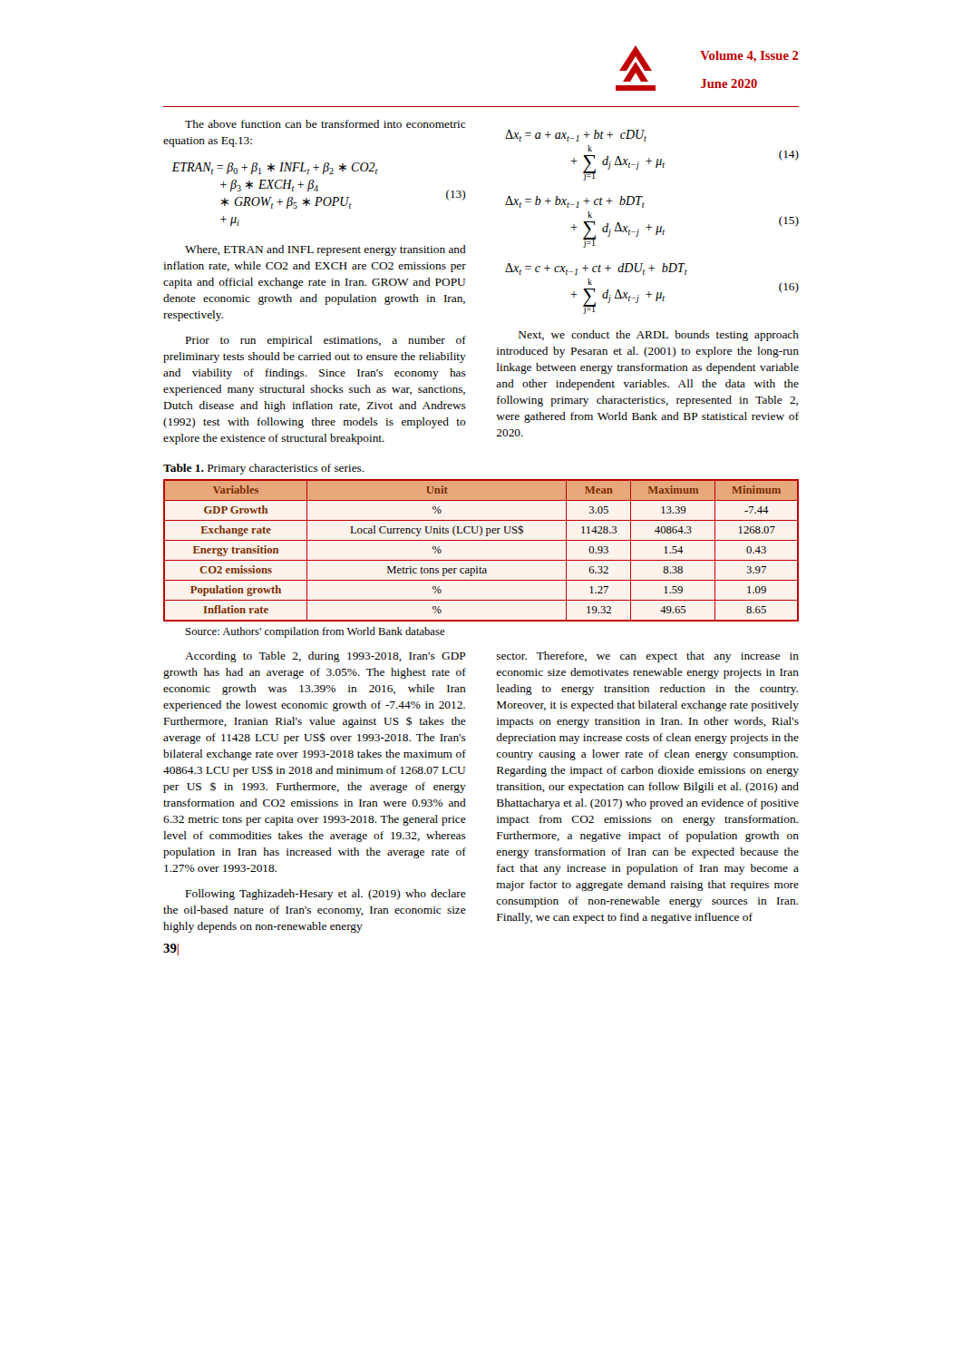Volume 4, Issue 2 June 2020
The above function can be transformed into econometric equation as Eq.13:
ETRANt = β0 + β1 ∗ INFLt + β2 ∗ CO2t
+ β3 ∗ EXCHt + β4 ∗ GROWt + β5 ∗ POPUt + μi
(13)
Where, ETRAN and INFL represent energy transition and inflation rate, while CO2 and EXCH are CO2 emissions per capita and official exchange rate in Iran. GROW and POPU denote economic growth and population growth in Iran, respectively.
Prior to run empirical estimations, a number of preliminary tests should be carried out to ensure the reliability and viability of findings. Since Iran's economy has experienced many structural shocks such as war, sanctions, Dutch disease and high inflation rate, Zivot and Andrews (1992) test with following three models is employed to explore the existence of structural breakpoint.
Δxt = a + axt−1 + bt + cDUt
+ k ∑ j=1 dj Δxt−j + μt
(14)
Δxt = b + bxt−1 + ct + bDTt
+ k ∑ j=1 dj Δxt−j + μt
(15)
Δxt = c + cxt−1 + ct + dDUt + bDTt
+ k ∑ j=1 dj Δxt−j + μt
(16)
Next, we conduct the ARDL bounds testing approach introduced by Pesaran et al. (2001) to explore the long-run linkage between energy transformation as dependent variable and other independent variables. All the data with the following primary characteristics, represented in Table 2, were gathered from World Bank and BP statistical review of 2020.
Table 1. Primary characteristics of series.
| Variables | Unit | Mean | Maximum | Minimum |
| --- | --- | --- | --- | --- |
| GDP Growth | % | 3.05 | 13.39 | -7.44 |
| Exchange rate | Local Currency Units (LCU) per US$ | 11428.3 | 40864.3 | 1268.07 |
| Energy transition | % | 0.93 | 1.54 | 0.43 |
| CO2 emissions | Metric tons per capita | 6.32 | 8.38 | 3.97 |
| Population growth | % | 1.27 | 1.59 | 1.09 |
| Inflation rate | % | 19.32 | 49.65 | 8.65 |
Source: Authors' compilation from World Bank database
According to Table 2, during 1993-2018, Iran's GDP growth has had an average of 3.05%. The highest rate of economic growth was 13.39% in 2016, while Iran experienced the lowest economic growth of -7.44% in 2012. Furthermore, Iranian Rial's value against US $ takes the average of 11428 LCU per US$ over 1993-2018. The Iran's bilateral exchange rate over 1993-2018 takes the maximum of 40864.3 LCU per US$ in 2018 and minimum of 1268.07 LCU per US $ in 1993. Furthermore, the average of energy transformation and CO2 emissions in Iran were 0.93% and 6.32 metric tons per capita over 1993-2018. The general price level of commodities takes the average of 19.32, whereas population in Iran has increased with the average rate of 1.27% over 1993-2018.
Following Taghizadeh-Hesary et al. (2019) who declare the oil-based nature of Iran's economy, Iran economic size highly depends on non-renewable energy
sector. Therefore, we can expect that any increase in economic size demotivates renewable energy projects in Iran leading to energy transition reduction in the country. Moreover, it is expected that bilateral exchange rate positively impacts on energy transition in Iran. In other words, Rial's depreciation may increase costs of clean energy projects in the country causing a lower rate of clean energy consumption. Regarding the impact of carbon dioxide emissions on energy transition, our expectation can follow Bilgili et al. (2016) and Bhattacharya et al. (2017) who proved an evidence of positive impact from CO2 emissions on energy transformation. Furthermore, a negative impact of population growth on energy transformation of Iran can be expected because the fact that any increase in population of Iran may become a major factor to aggregate demand raising that requires more consumption of non-renewable energy sources in Iran. Finally, we can expect to find a negative influence of
39|